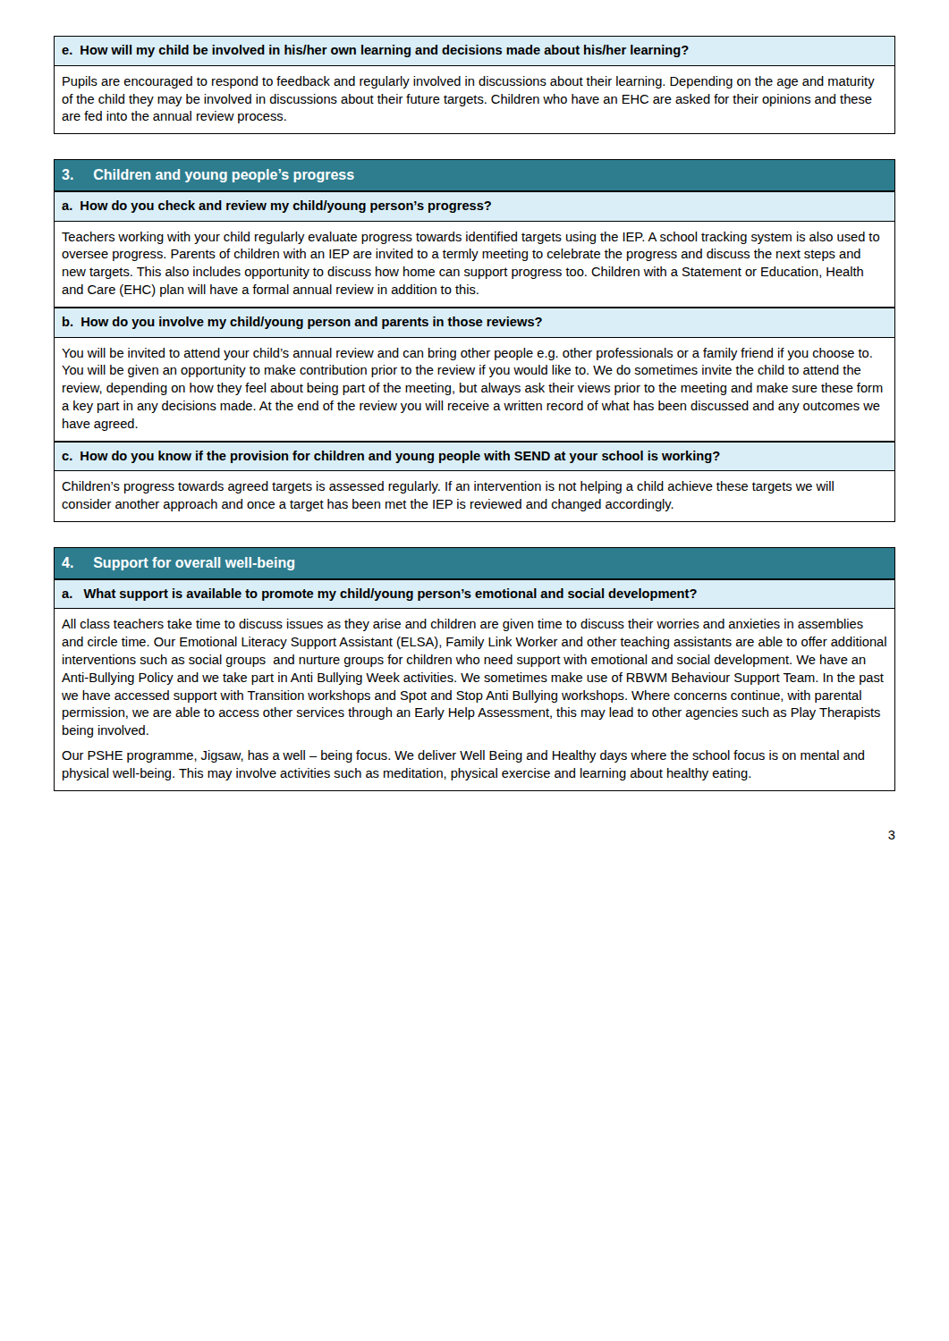e. How will my child be involved in his/her own learning and decisions made about his/her learning?
Pupils are encouraged to respond to feedback and regularly involved in discussions about their learning. Depending on the age and maturity of the child they may be involved in discussions about their future targets. Children who have an EHC are asked for their opinions and these are fed into the annual review process.
3. Children and young people’s progress
a. How do you check and review my child/young person’s progress?
Teachers working with your child regularly evaluate progress towards identified targets using the IEP. A school tracking system is also used to oversee progress. Parents of children with an IEP are invited to a termly meeting to celebrate the progress and discuss the next steps and new targets. This also includes opportunity to discuss how home can support progress too. Children with a Statement or Education, Health and Care (EHC) plan will have a formal annual review in addition to this.
b. How do you involve my child/young person and parents in those reviews?
You will be invited to attend your child’s annual review and can bring other people e.g. other professionals or a family friend if you choose to. You will be given an opportunity to make contribution prior to the review if you would like to. We do sometimes invite the child to attend the review, depending on how they feel about being part of the meeting, but always ask their views prior to the meeting and make sure these form a key part in any decisions made. At the end of the review you will receive a written record of what has been discussed and any outcomes we have agreed.
c. How do you know if the provision for children and young people with SEND at your school is working?
Children’s progress towards agreed targets is assessed regularly. If an intervention is not helping a child achieve these targets we will consider another approach and once a target has been met the IEP is reviewed and changed accordingly.
4. Support for overall well-being
a. What support is available to promote my child/young person’s emotional and social development?
All class teachers take time to discuss issues as they arise and children are given time to discuss their worries and anxieties in assemblies and circle time. Our Emotional Literacy Support Assistant (ELSA), Family Link Worker and other teaching assistants are able to offer additional interventions such as social groups and nurture groups for children who need support with emotional and social development. We have an Anti-Bullying Policy and we take part in Anti Bullying Week activities. We sometimes make use of RBWM Behaviour Support Team. In the past we have accessed support with Transition workshops and Spot and Stop Anti Bullying workshops. Where concerns continue, with parental permission, we are able to access other services through an Early Help Assessment, this may lead to other agencies such as Play Therapists being involved.
Our PSHE programme, Jigsaw, has a well – being focus. We deliver Well Being and Healthy days where the school focus is on mental and physical well-being. This may involve activities such as meditation, physical exercise and learning about healthy eating.
3